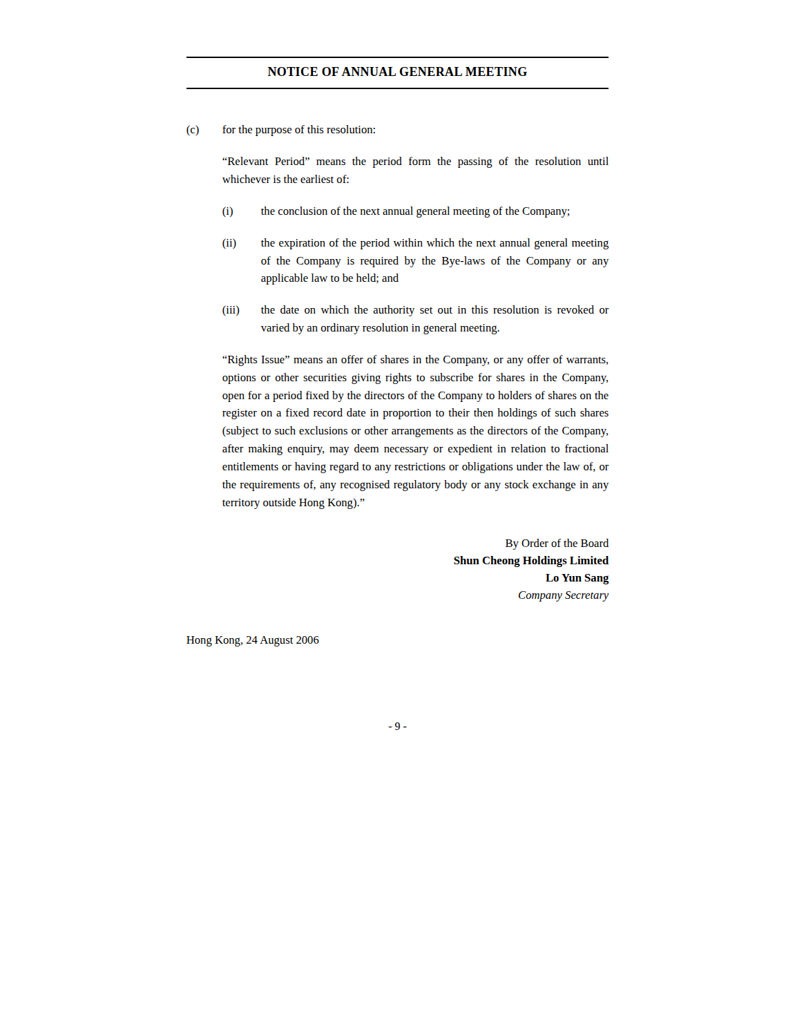NOTICE OF ANNUAL GENERAL MEETING
(c)
for the purpose of this resolution:
“Relevant Period” means the period form the passing of the resolution until whichever is the earliest of:
(i)
the conclusion of the next annual general meeting of the Company;
(ii)
the expiration of the period within which the next annual general meeting of the Company is required by the Bye-laws of the Company or any applicable law to be held; and
(iii)
the date on which the authority set out in this resolution is revoked or varied by an ordinary resolution in general meeting.
“Rights Issue” means an offer of shares in the Company, or any offer of warrants, options or other securities giving rights to subscribe for shares in the Company, open for a period fixed by the directors of the Company to holders of shares on the register on a fixed record date in proportion to their then holdings of such shares (subject to such exclusions or other arrangements as the directors of the Company, after making enquiry, may deem necessary or expedient in relation to fractional entitlements or having regard to any restrictions or obligations under the law of, or the requirements of, any recognised regulatory body or any stock exchange in any territory outside Hong Kong).”
By Order of the Board
Shun Cheong Holdings Limited
Lo Yun Sang
Company Secretary
Hong Kong, 24 August 2006
- 9 -